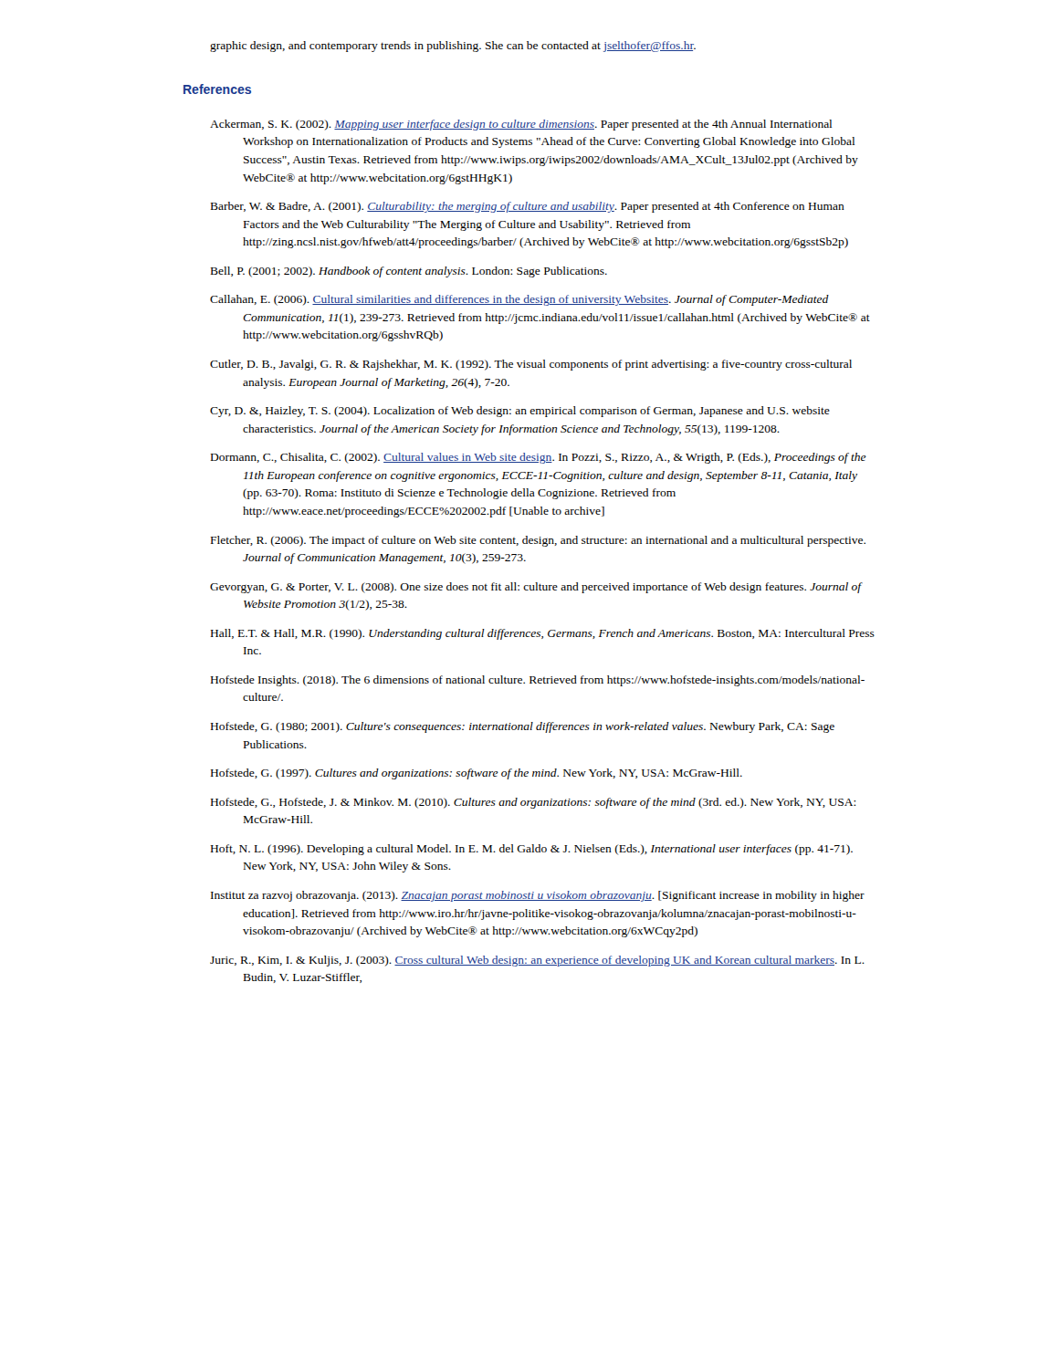graphic design, and contemporary trends in publishing. She can be contacted at jselthofer@ffos.hr.
References
Ackerman, S. K. (2002). Mapping user interface design to culture dimensions. Paper presented at the 4th Annual International Workshop on Internationalization of Products and Systems "Ahead of the Curve: Converting Global Knowledge into Global Success", Austin Texas. Retrieved from http://www.iwips.org/iwips2002/downloads/AMA_XCult_13Jul02.ppt (Archived by WebCite® at http://www.webcitation.org/6gstHHgK1)
Barber, W. & Badre, A. (2001). Culturability: the merging of culture and usability. Paper presented at 4th Conference on Human Factors and the Web Culturability "The Merging of Culture and Usability". Retrieved from http://zing.ncsl.nist.gov/hfweb/att4/proceedings/barber/ (Archived by WebCite® at http://www.webcitation.org/6gsstSb2p)
Bell, P. (2001; 2002). Handbook of content analysis. London: Sage Publications.
Callahan, E. (2006). Cultural similarities and differences in the design of university Websites. Journal of Computer-Mediated Communication, 11(1), 239-273. Retrieved from http://jcmc.indiana.edu/vol11/issue1/callahan.html (Archived by WebCite® at http://www.webcitation.org/6gsshvRQb)
Cutler, D. B., Javalgi, G. R. & Rajshekhar, M. K. (1992). The visual components of print advertising: a five-country cross-cultural analysis. European Journal of Marketing, 26(4), 7-20.
Cyr, D. &, Haizley, T. S. (2004). Localization of Web design: an empirical comparison of German, Japanese and U.S. website characteristics. Journal of the American Society for Information Science and Technology, 55(13), 1199-1208.
Dormann, C., Chisalita, C. (2002). Cultural values in Web site design. In Pozzi, S., Rizzo, A., & Wrigth, P. (Eds.), Proceedings of the 11th European conference on cognitive ergonomics, ECCE-11-Cognition, culture and design, September 8-11, Catania, Italy (pp. 63-70). Roma: Instituto di Scienze e Technologie della Cognizione. Retrieved from http://www.eace.net/proceedings/ECCE%202002.pdf [Unable to archive]
Fletcher, R. (2006). The impact of culture on Web site content, design, and structure: an international and a multicultural perspective. Journal of Communication Management, 10(3), 259-273.
Gevorgyan, G. & Porter, V. L. (2008). One size does not fit all: culture and perceived importance of Web design features. Journal of Website Promotion 3(1/2), 25-38.
Hall, E.T. & Hall, M.R. (1990). Understanding cultural differences, Germans, French and Americans. Boston, MA: Intercultural Press Inc.
Hofstede Insights. (2018). The 6 dimensions of national culture. Retrieved from https://www.hofstede-insights.com/models/national-culture/.
Hofstede, G. (1980; 2001). Culture's consequences: international differences in work-related values. Newbury Park, CA: Sage Publications.
Hofstede, G. (1997). Cultures and organizations: software of the mind. New York, NY, USA: McGraw-Hill.
Hofstede, G., Hofstede, J. & Minkov. M. (2010). Cultures and organizations: software of the mind (3rd. ed.). New York, NY, USA: McGraw-Hill.
Hoft, N. L. (1996). Developing a cultural Model. In E. M. del Galdo & J. Nielsen (Eds.), International user interfaces (pp. 41-71). New York, NY, USA: John Wiley & Sons.
Institut za razvoj obrazovanja. (2013). Znacajan porast mobinosti u visokom obrazovanju. [Significant increase in mobility in higher education]. Retrieved from http://www.iro.hr/hr/javne-politike-visokog-obrazovanja/kolumna/znacajan-porast-mobilnosti-u-visokom-obrazovanju/ (Archived by WebCite® at http://www.webcitation.org/6xWCqy2pd)
Juric, R., Kim, I. & Kuljis, J. (2003). Cross cultural Web design: an experience of developing UK and Korean cultural markers. In L. Budin, V. Luzar-Stiffler,